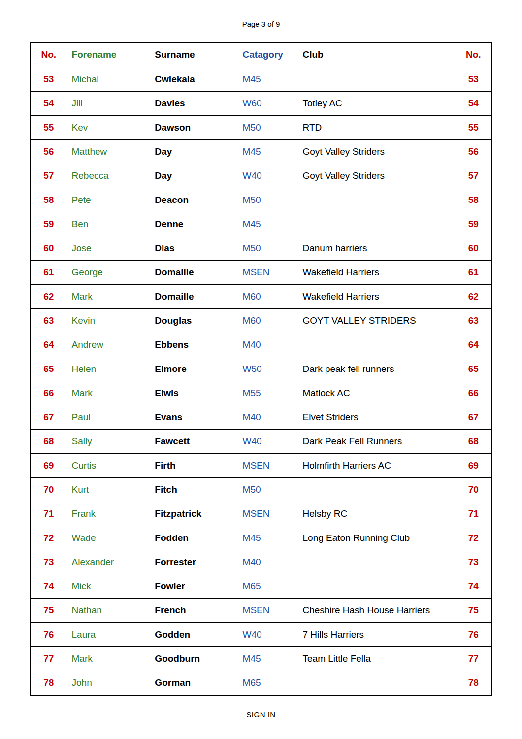Page 3 of 9
| No. | Forename | Surname | Catagory | Club | No. |
| --- | --- | --- | --- | --- | --- |
| 53 | Michal | Cwiekala | M45 | | 53 |
| 54 | Jill | Davies | W60 | Totley AC | 54 |
| 55 | Kev | Dawson | M50 | RTD | 55 |
| 56 | Matthew | Day | M45 | Goyt Valley Striders | 56 |
| 57 | Rebecca | Day | W40 | Goyt Valley Striders | 57 |
| 58 | Pete | Deacon | M50 | | 58 |
| 59 | Ben | Denne | M45 | | 59 |
| 60 | Jose | Dias | M50 | Danum harriers | 60 |
| 61 | George | Domaille | MSEN | Wakefield Harriers | 61 |
| 62 | Mark | Domaille | M60 | Wakefield Harriers | 62 |
| 63 | Kevin | Douglas | M60 | GOYT VALLEY STRIDERS | 63 |
| 64 | Andrew | Ebbens | M40 | | 64 |
| 65 | Helen | Elmore | W50 | Dark peak fell runners | 65 |
| 66 | Mark | Elwis | M55 | Matlock AC | 66 |
| 67 | Paul | Evans | M40 | Elvet Striders | 67 |
| 68 | Sally | Fawcett | W40 | Dark Peak Fell Runners | 68 |
| 69 | Curtis | Firth | MSEN | Holmfirth Harriers AC | 69 |
| 70 | Kurt | Fitch | M50 | | 70 |
| 71 | Frank | Fitzpatrick | MSEN | Helsby RC | 71 |
| 72 | Wade | Fodden | M45 | Long Eaton Running Club | 72 |
| 73 | Alexander | Forrester | M40 | | 73 |
| 74 | Mick | Fowler | M65 | | 74 |
| 75 | Nathan | French | MSEN | Cheshire Hash House Harriers | 75 |
| 76 | Laura | Godden | W40 | 7 Hills Harriers | 76 |
| 77 | Mark | Goodburn | M45 | Team Little Fella | 77 |
| 78 | John | Gorman | M65 | | 78 |
SIGN IN